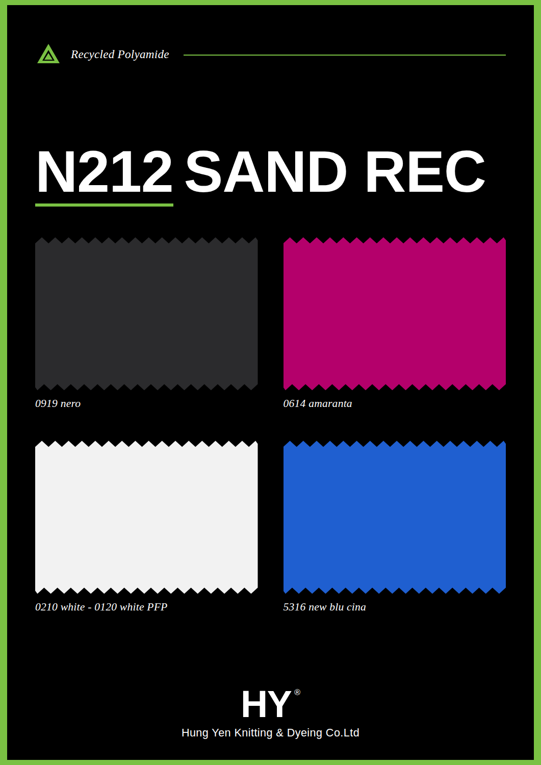Recycled Polyamide
N212 Sand Rec
0919 nero
0614 amaranta
0210 white - 0120 white PFP
5316 new blu cina
HY ®
Hung Yen Knitting & Dyeing Co.Ltd